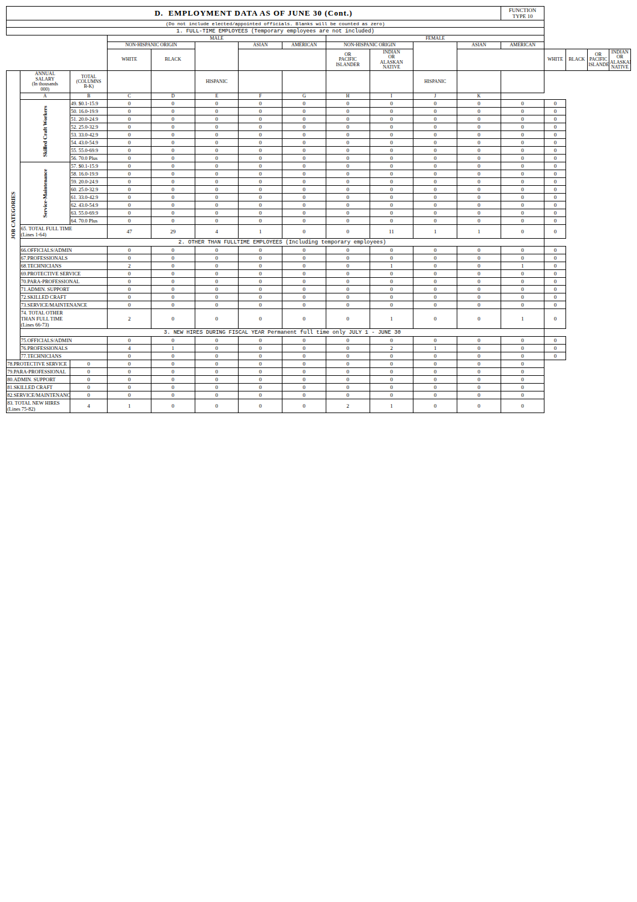| D. EMPLOYMENT DATA AS OF JUNE 30 (Cont.) | FUNCTION TYPE 10 |
| (Do not include elected/appointed officials. Blanks will be counted as zero) |
| 1. FULL-TIME EMPLOYEES (Temporary employees are not included) |
| | | | MALE | FEMALE |
| NON-HISPANIC ORIGIN | | ASIAN | AMERICAN | NON-HISPANIC ORIGIN | | ASIAN | AMERICAN |
| WHITE | BLACK | OR PACIFIC ISLANDER | INDIAN OR ALASKAN NATIVE | WHITE | BLACK | OR PACIFIC ISLANDER | INDIAN OR ALASKAN NATIVE |
| JOB CATEGORIES | ANNUAL SALARY (In thousands 000) | TOTAL (COLUMNS B-K) | | | HISPANIC | | | | | HISPANIC | | |
| A | B | C | D | E | F | G | H | I | J | K | |
| Skilled Craft Workers | 49. $0.1-15.9 | 0 | 0 | 0 | 0 | 0 | 0 | 0 | 0 | 0 | 0 | 0 |
| 50. 16.0-19.9 | 0 | 0 | 0 | 0 | 0 | 0 | 0 | 0 | 0 | 0 | 0 |
| 51. 20.0-24.9 | 0 | 0 | 0 | 0 | 0 | 0 | 0 | 0 | 0 | 0 | 0 |
| 52. 25.0-32.9 | 0 | 0 | 0 | 0 | 0 | 0 | 0 | 0 | 0 | 0 | 0 |
| 53. 33.0-42.9 | 0 | 0 | 0 | 0 | 0 | 0 | 0 | 0 | 0 | 0 | 0 |
| 54. 43.0-54.9 | 0 | 0 | 0 | 0 | 0 | 0 | 0 | 0 | 0 | 0 | 0 |
| 55. 55.0-69.9 | 0 | 0 | 0 | 0 | 0 | 0 | 0 | 0 | 0 | 0 | 0 |
| 56. 70.0 Plus | 0 | 0 | 0 | 0 | 0 | 0 | 0 | 0 | 0 | 0 | 0 |
| Service-Maintenance | 57. $0.1-15.9 | 0 | 0 | 0 | 0 | 0 | 0 | 0 | 0 | 0 | 0 | 0 |
| 58. 16.0-19.9 | 0 | 0 | 0 | 0 | 0 | 0 | 0 | 0 | 0 | 0 | 0 |
| 59. 20.0-24.9 | 0 | 0 | 0 | 0 | 0 | 0 | 0 | 0 | 0 | 0 | 0 |
| 60. 25.0-32.9 | 0 | 0 | 0 | 0 | 0 | 0 | 0 | 0 | 0 | 0 | 0 |
| 61. 33.0-42.9 | 0 | 0 | 0 | 0 | 0 | 0 | 0 | 0 | 0 | 0 | 0 |
| 62. 43.0-54.9 | 0 | 0 | 0 | 0 | 0 | 0 | 0 | 0 | 0 | 0 | 0 |
| 63. 55.0-69.9 | 0 | 0 | 0 | 0 | 0 | 0 | 0 | 0 | 0 | 0 | 0 |
| 64. 70.0 Plus | 0 | 0 | 0 | 0 | 0 | 0 | 0 | 0 | 0 | 0 | 0 |
| 65. TOTAL FULL TIME (Lines 1-64) | 47 | 29 | 4 | 1 | 0 | 0 | 11 | 1 | 1 | 0 | 0 |
| 2. OTHER THAN FULLTIME EMPLOYEES (Including temporary employees) |
| 66.OFFICIALS/ADMIN | 0 | 0 | 0 | 0 | 0 | 0 | 0 | 0 | 0 | 0 | 0 |
| 67.PROFESSIONALS | 0 | 0 | 0 | 0 | 0 | 0 | 0 | 0 | 0 | 0 | 0 |
| 68.TECHNICIANS | 2 | 0 | 0 | 0 | 0 | 0 | 1 | 0 | 0 | 1 | 0 |
| 69.PROTECTIVE SERVICE | 0 | 0 | 0 | 0 | 0 | 0 | 0 | 0 | 0 | 0 | 0 |
| 70.PARA-PROFESSIONAL | 0 | 0 | 0 | 0 | 0 | 0 | 0 | 0 | 0 | 0 | 0 |
| 71.ADMIN. SUPPORT | 0 | 0 | 0 | 0 | 0 | 0 | 0 | 0 | 0 | 0 | 0 |
| 72.SKILLED CRAFT | 0 | 0 | 0 | 0 | 0 | 0 | 0 | 0 | 0 | 0 | 0 |
| 73.SERVICE/MAINTENANCE | 0 | 0 | 0 | 0 | 0 | 0 | 0 | 0 | 0 | 0 | 0 |
| 74. TOTAL OTHER THAN FULL TIME (Lines 66-73) | 2 | 0 | 0 | 0 | 0 | 0 | 1 | 0 | 0 | 1 | 0 |
| 3. NEW HIRES DURING FISCAL YEAR Permanent full time only JULY 1 - JUNE 30 |
| 75.OFFICIALS/ADMIN | 0 | 0 | 0 | 0 | 0 | 0 | 0 | 0 | 0 | 0 | 0 |
| 76.PROFESSIONALS | 4 | 1 | 0 | 0 | 0 | 0 | 2 | 1 | 0 | 0 | 0 |
| 77.TECHNICIANS | 0 | 0 | 0 | 0 | 0 | 0 | 0 | 0 | 0 | 0 | 0 |
| 78.PROTECTIVE SERVICE | 0 | 0 | 0 | 0 | 0 | 0 | 0 | 0 | 0 | 0 | 0 |
| 79.PARA-PROFESSIONAL | 0 | 0 | 0 | 0 | 0 | 0 | 0 | 0 | 0 | 0 | 0 |
| 80.ADMIN. SUPPORT | 0 | 0 | 0 | 0 | 0 | 0 | 0 | 0 | 0 | 0 | 0 |
| 81.SKILLED CRAFT | 0 | 0 | 0 | 0 | 0 | 0 | 0 | 0 | 0 | 0 | 0 |
| 82.SERVICE/MAINTENANCE | 0 | 0 | 0 | 0 | 0 | 0 | 0 | 0 | 0 | 0 | 0 |
| 83. TOTAL NEW HIRES (Lines 75-82) | 4 | 1 | 0 | 0 | 0 | 0 | 2 | 1 | 0 | 0 | 0 |